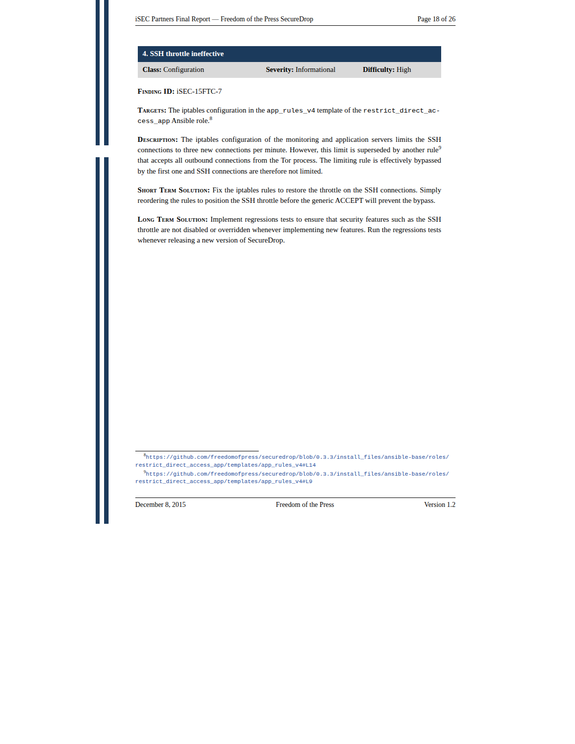iSEC Partners Final Report — Freedom of the Press SecureDrop
Page 18 of 26
4. SSH throttle ineffective
Class: Configuration
Severity: Informational
Difficulty: High
Finding ID: iSEC-15FTC-7
Targets: The iptables configuration in the app_rules_v4 template of the restrict_direct_ac-
cess_app Ansible role.8
Description: The iptables configuration of the monitoring and application servers limits the SSH connections to three new connections per minute. However, this limit is superseded by another rule9 that accepts all outbound connections from the Tor process. The limiting rule is effectively bypassed by the first one and SSH connections are therefore not limited.
Short Term Solution: Fix the iptables rules to restore the throttle on the SSH connections. Simply reordering the rules to position the SSH throttle before the generic ACCEPT will prevent the bypass.
Long Term Solution: Implement regressions tests to ensure that security features such as the SSH throttle are not disabled or overridden whenever implementing new features. Run the regressions tests whenever releasing a new version of SecureDrop.
8https://github.com/freedomofpress/securedrop/blob/0.3.3/install_files/ansible-base/roles/
restrict_direct_access_app/templates/app_rules_v4#L14
9https://github.com/freedomofpress/securedrop/blob/0.3.3/install_files/ansible-base/roles/
restrict_direct_access_app/templates/app_rules_v4#L9
December 8, 2015
Freedom of the Press
Version 1.2